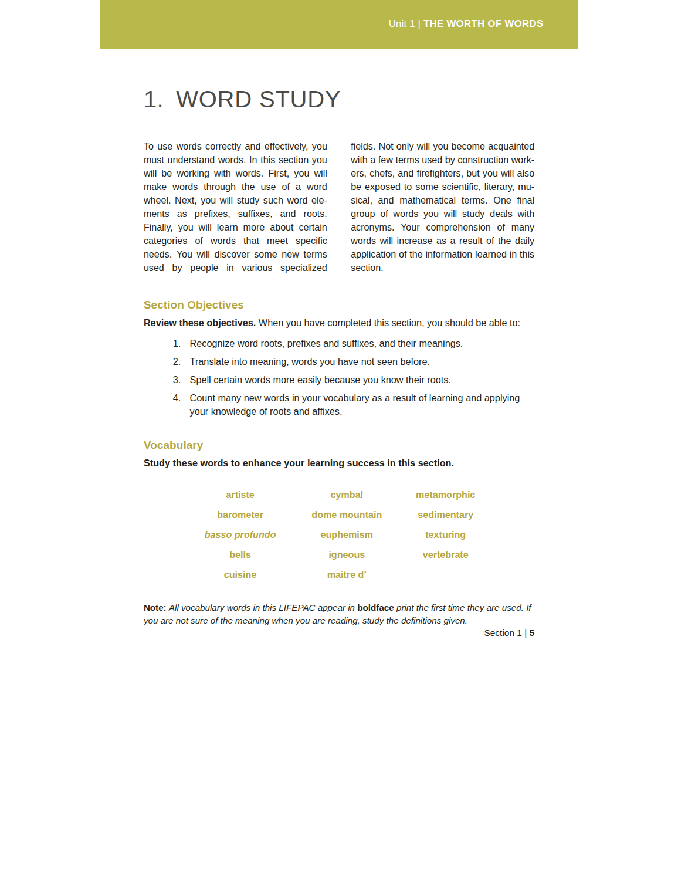Unit 1 | THE WORTH OF WORDS
1. WORD STUDY
To use words correctly and effectively, you must understand words. In this section you will be working with words. First, you will make words through the use of a word wheel. Next, you will study such word elements as prefixes, suffixes, and roots. Finally, you will learn more about certain categories of words that meet specific needs. You will discover some new terms used by people in various specialized fields. Not only will you become acquainted with a few terms used by construction workers, chefs, and firefighters, but you will also be exposed to some scientific, literary, musical, and mathematical terms. One final group of words you will study deals with acronyms. Your comprehension of many words will increase as a result of the daily application of the information learned in this section.
Section Objectives
Review these objectives. When you have completed this section, you should be able to:
Recognize word roots, prefixes and suffixes, and their meanings.
Translate into meaning, words you have not seen before.
Spell certain words more easily because you know their roots.
Count many new words in your vocabulary as a result of learning and applying your knowledge of roots and affixes.
Vocabulary
Study these words to enhance your learning success in this section.
| artiste | cymbal | metamorphic |
| barometer | dome mountain | sedimentary |
| basso profundo | euphemism | texturing |
| bells | igneous | vertebrate |
| cuisine | maitre d’ | |
Note: All vocabulary words in this LIFEPAC appear in boldface print the first time they are used. If you are not sure of the meaning when you are reading, study the definitions given.
Section 1 | 5